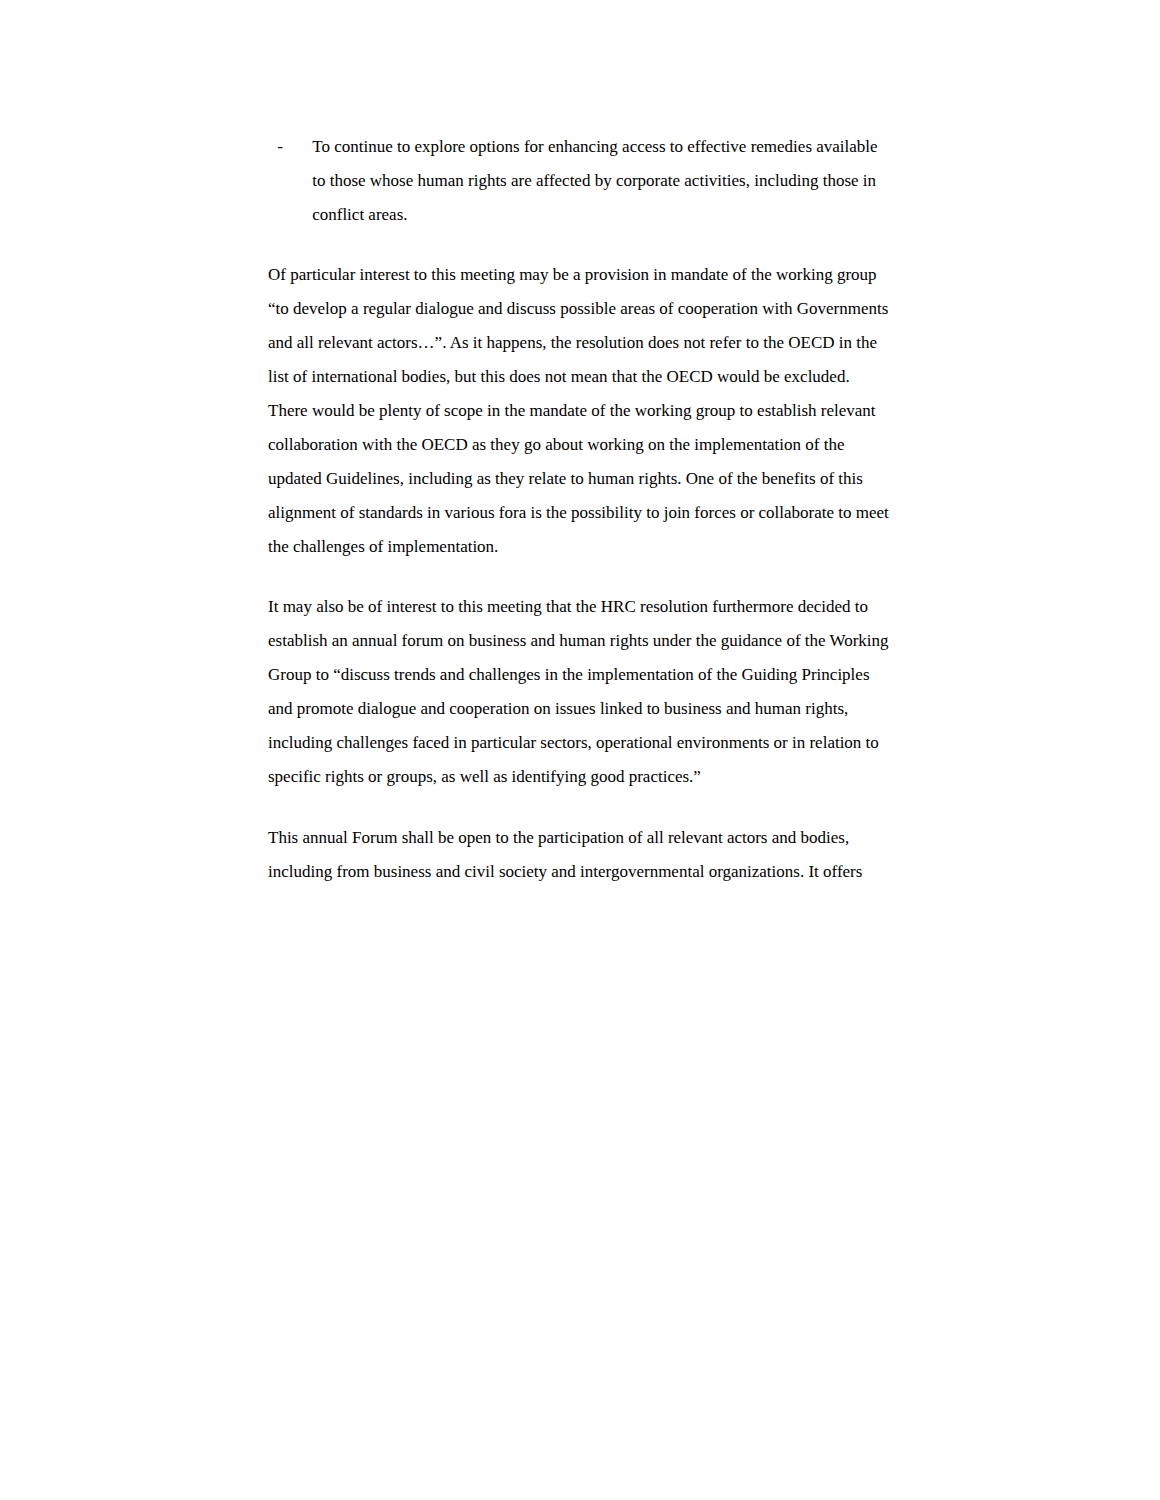To continue to explore options for enhancing access to effective remedies available to those whose human rights are affected by corporate activities, including those in conflict areas.
Of particular interest to this meeting may be a provision in mandate of the working group “to develop a regular dialogue and discuss possible areas of cooperation with Governments and all relevant actors…”. As it happens, the resolution does not refer to the OECD in the list of international bodies, but this does not mean that the OECD would be excluded. There would be plenty of scope in the mandate of the working group to establish relevant collaboration with the OECD as they go about working on the implementation of the updated Guidelines, including as they relate to human rights. One of the benefits of this alignment of standards in various fora is the possibility to join forces or collaborate to meet the challenges of implementation.
It may also be of interest to this meeting that the HRC resolution furthermore decided to establish an annual forum on business and human rights under the guidance of the Working Group to “discuss trends and challenges in the implementation of the Guiding Principles and promote dialogue and cooperation on issues linked to business and human rights, including challenges faced in particular sectors, operational environments or in relation to specific rights or groups, as well as identifying good practices.”
This annual Forum shall be open to the participation of all relevant actors and bodies, including from business and civil society and intergovernmental organizations. It offers